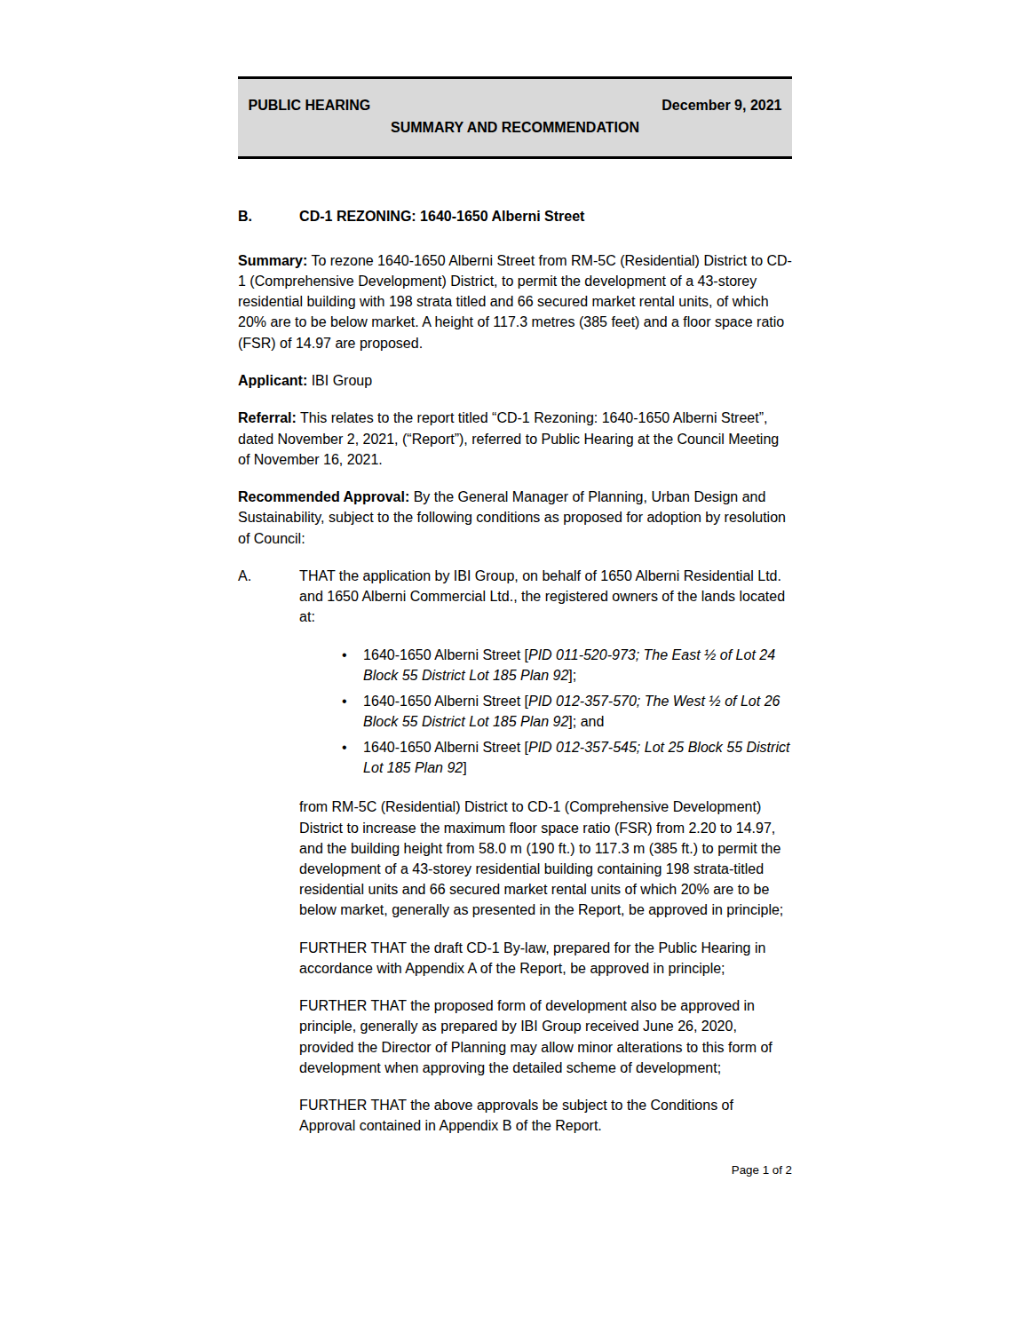PUBLIC HEARING
December 9, 2021
SUMMARY AND RECOMMENDATION
B. CD-1 REZONING: 1640-1650 Alberni Street
Summary: To rezone 1640-1650 Alberni Street from RM-5C (Residential) District to CD-1 (Comprehensive Development) District, to permit the development of a 43-storey residential building with 198 strata titled and 66 secured market rental units, of which 20% are to be below market. A height of 117.3 metres (385 feet) and a floor space ratio (FSR) of 14.97 are proposed.
Applicant: IBI Group
Referral: This relates to the report titled “CD-1 Rezoning: 1640-1650 Alberni Street”, dated November 2, 2021, (“Report”), referred to Public Hearing at the Council Meeting of November 16, 2021.
Recommended Approval: By the General Manager of Planning, Urban Design and Sustainability, subject to the following conditions as proposed for adoption by resolution of Council:
A.
THAT the application by IBI Group, on behalf of 1650 Alberni Residential Ltd. and 1650 Alberni Commercial Ltd., the registered owners of the lands located at:
1640-1650 Alberni Street [PID 011-520-973; The East ½ of Lot 24 Block 55 District Lot 185 Plan 92];
1640-1650 Alberni Street [PID 012-357-570; The West ½ of Lot 26 Block 55 District Lot 185 Plan 92]; and
1640-1650 Alberni Street [PID 012-357-545; Lot 25 Block 55 District Lot 185 Plan 92]
from RM-5C (Residential) District to CD-1 (Comprehensive Development) District to increase the maximum floor space ratio (FSR) from 2.20 to 14.97, and the building height from 58.0 m (190 ft.) to 117.3 m (385 ft.) to permit the development of a 43-storey residential building containing 198 strata-titled residential units and 66 secured market rental units of which 20% are to be below market, generally as presented in the Report, be approved in principle;
FURTHER THAT the draft CD-1 By-law, prepared for the Public Hearing in accordance with Appendix A of the Report, be approved in principle;
FURTHER THAT the proposed form of development also be approved in principle, generally as prepared by IBI Group received June 26, 2020, provided the Director of Planning may allow minor alterations to this form of development when approving the detailed scheme of development;
FURTHER THAT the above approvals be subject to the Conditions of Approval contained in Appendix B of the Report.
Page 1 of 2